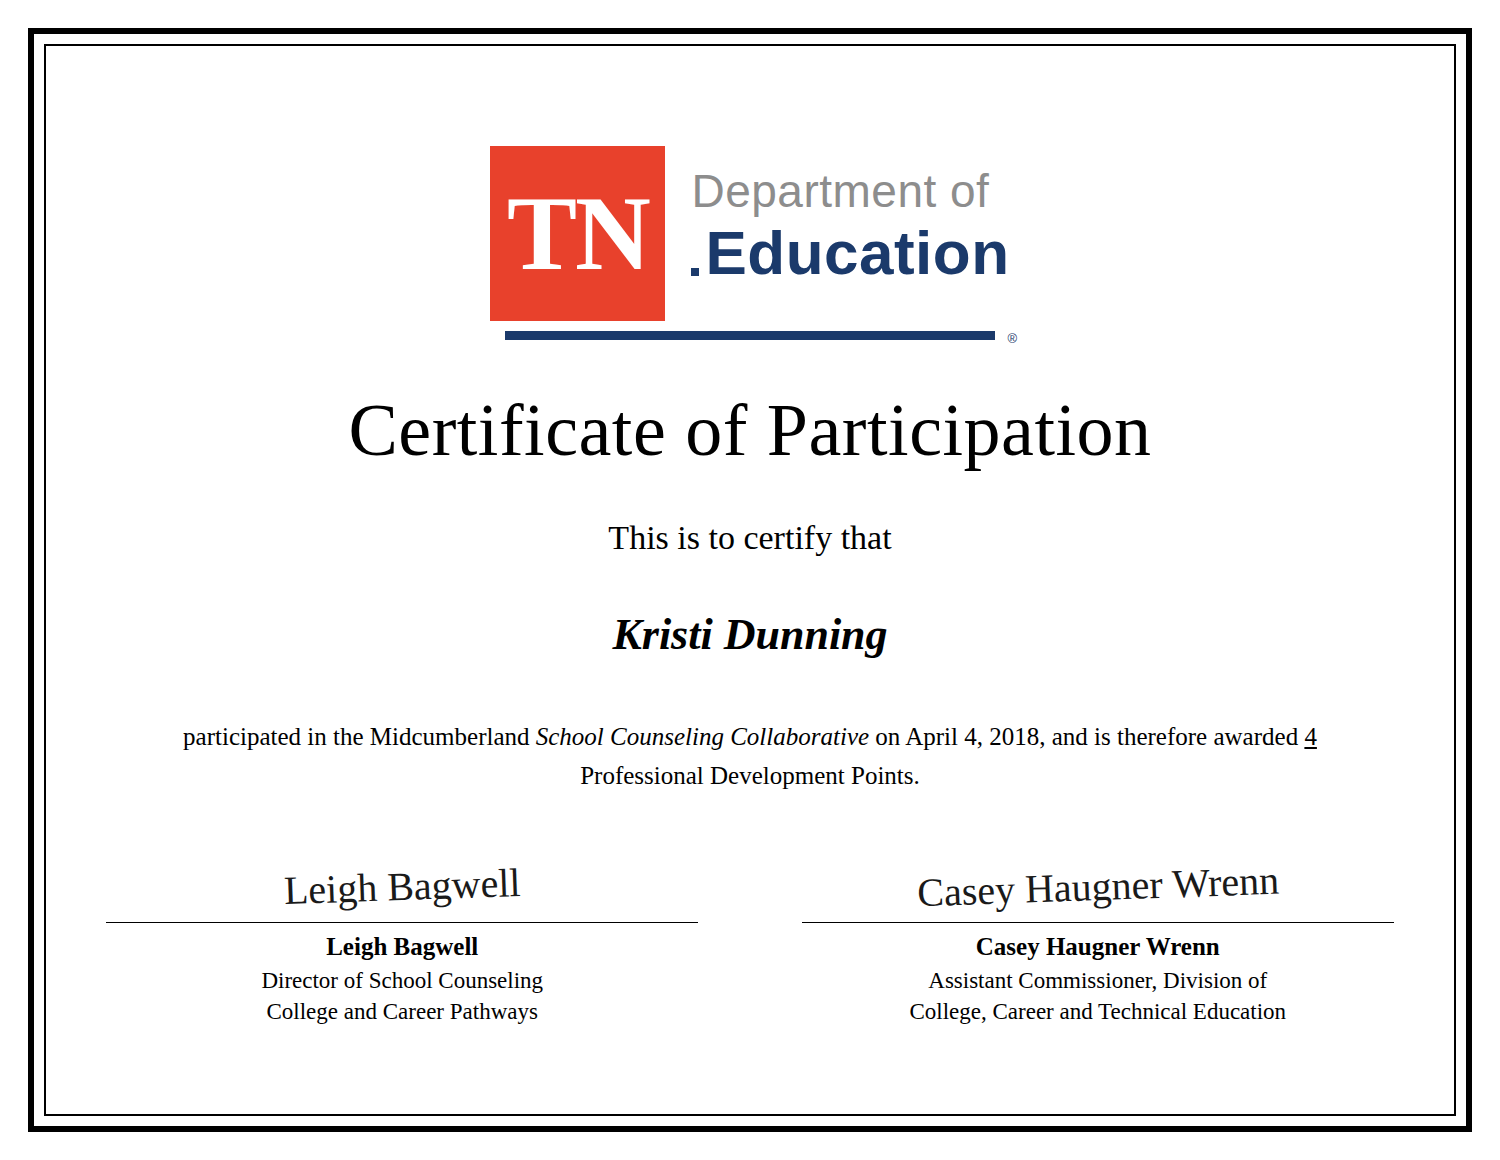TN
Department of
Education
®
Certificate of Participation
This is to certify that
Kristi Dunning
participated in the Midcumberland School Counseling Collaborative on April 4, 2018, and is therefore awarded 4 Professional Development Points.
Leigh Bagwell
Leigh Bagwell
Director of School Counseling
College and Career Pathways
Casey Haugner Wrenn
Casey Haugner Wrenn
Assistant Commissioner, Division of
College, Career and Technical Education